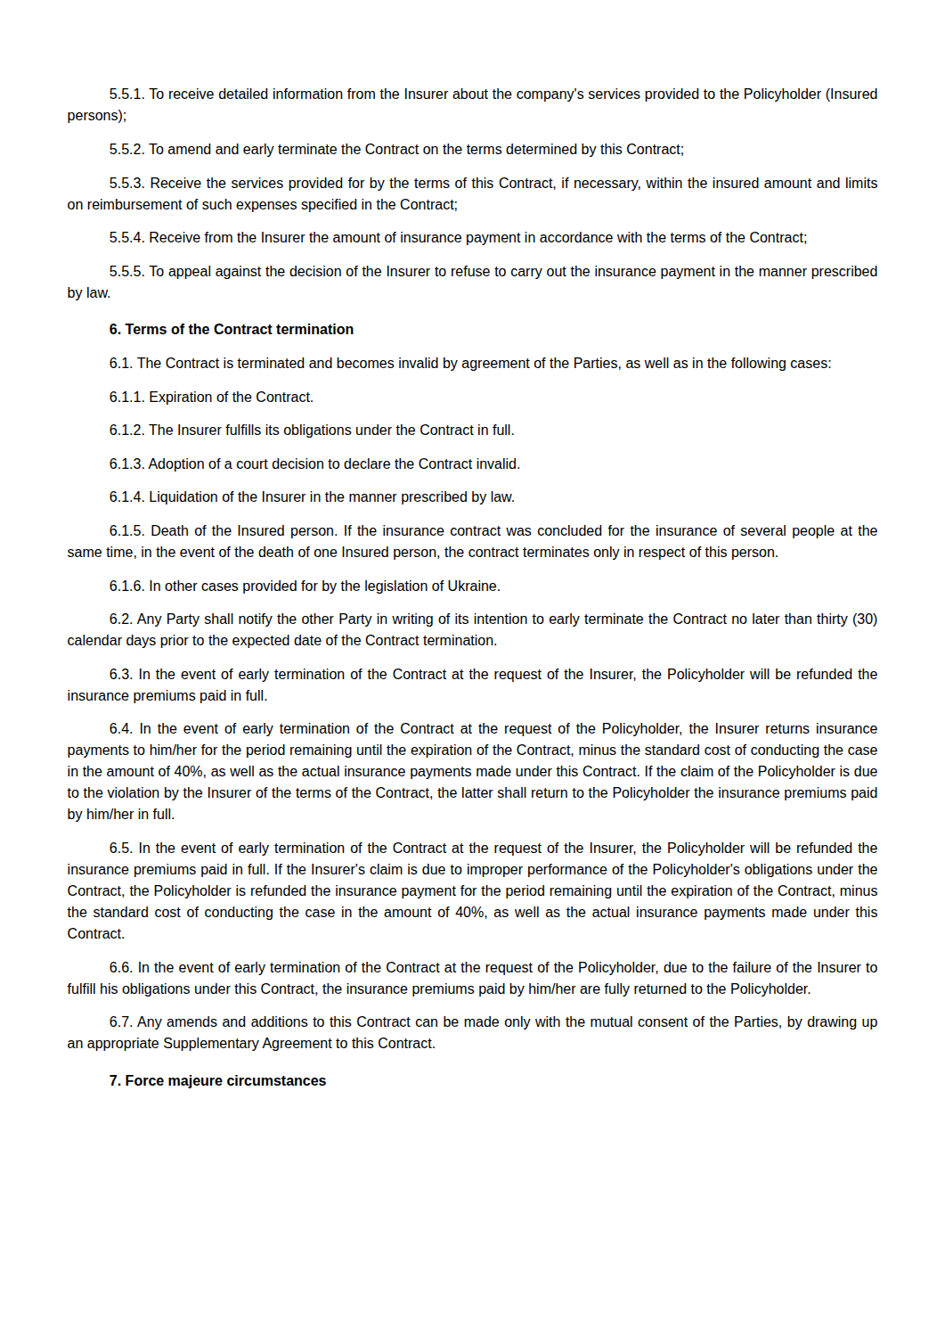5.5.1. To receive detailed information from the Insurer about the company's services provided to the Policyholder (Insured persons);
5.5.2. To amend and early terminate the Contract on the terms determined by this Contract;
5.5.3. Receive the services provided for by the terms of this Contract, if necessary, within the insured amount and limits on reimbursement of such expenses specified in the Contract;
5.5.4. Receive from the Insurer the amount of insurance payment in accordance with the terms of the Contract;
5.5.5. To appeal against the decision of the Insurer to refuse to carry out the insurance payment in the manner prescribed by law.
6. Terms of the Contract termination
6.1. The Contract is terminated and becomes invalid by agreement of the Parties, as well as in the following cases:
6.1.1. Expiration of the Contract.
6.1.2. The Insurer fulfills its obligations under the Contract in full.
6.1.3. Adoption of a court decision to declare the Contract invalid.
6.1.4. Liquidation of the Insurer in the manner prescribed by law.
6.1.5. Death of the Insured person. If the insurance contract was concluded for the insurance of several people at the same time, in the event of the death of one Insured person, the contract terminates only in respect of this person.
6.1.6. In other cases provided for by the legislation of Ukraine.
6.2. Any Party shall notify the other Party in writing of its intention to early terminate the Contract no later than thirty (30) calendar days prior to the expected date of the Contract termination.
6.3. In the event of early termination of the Contract at the request of the Insurer, the Policyholder will be refunded the insurance premiums paid in full.
6.4. In the event of early termination of the Contract at the request of the Policyholder, the Insurer returns insurance payments to him/her for the period remaining until the expiration of the Contract, minus the standard cost of conducting the case in the amount of 40%, as well as the actual insurance payments made under this Contract. If the claim of the Policyholder is due to the violation by the Insurer of the terms of the Contract, the latter shall return to the Policyholder the insurance premiums paid by him/her in full.
6.5. In the event of early termination of the Contract at the request of the Insurer, the Policyholder will be refunded the insurance premiums paid in full. If the Insurer's claim is due to improper performance of the Policyholder's obligations under the Contract, the Policyholder is refunded the insurance payment for the period remaining until the expiration of the Contract, minus the standard cost of conducting the case in the amount of 40%, as well as the actual insurance payments made under this Contract.
6.6. In the event of early termination of the Contract at the request of the Policyholder, due to the failure of the Insurer to fulfill his obligations under this Contract, the insurance premiums paid by him/her are fully returned to the Policyholder.
6.7. Any amends and additions to this Contract can be made only with the mutual consent of the Parties, by drawing up an appropriate Supplementary Agreement to this Contract.
7. Force majeure circumstances